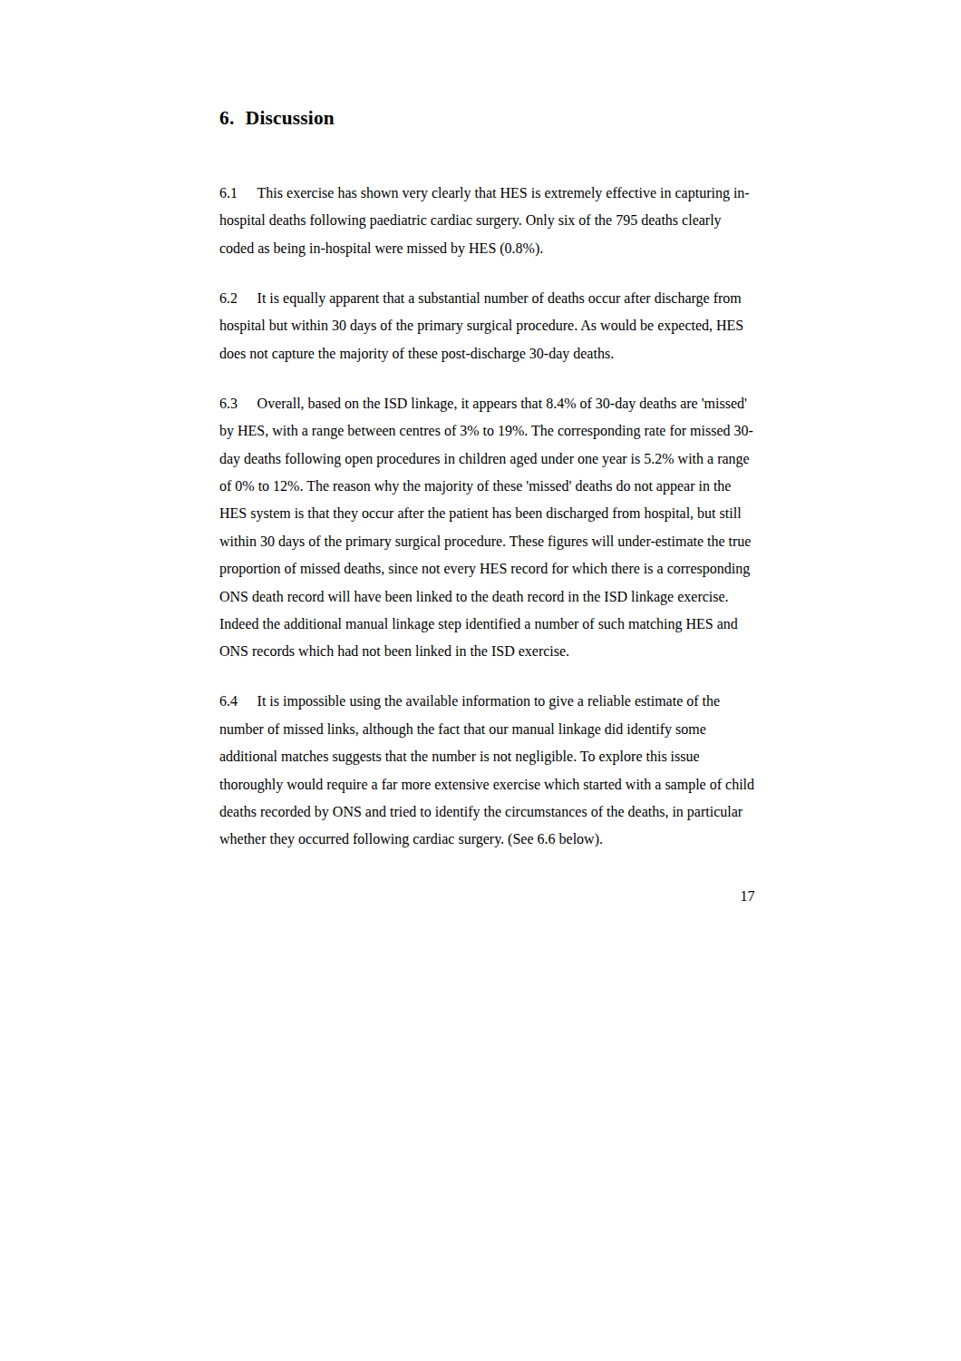6. Discussion
6.1 This exercise has shown very clearly that HES is extremely effective in capturing in-hospital deaths following paediatric cardiac surgery. Only six of the 795 deaths clearly coded as being in-hospital were missed by HES (0.8%).
6.2 It is equally apparent that a substantial number of deaths occur after discharge from hospital but within 30 days of the primary surgical procedure. As would be expected, HES does not capture the majority of these post-discharge 30-day deaths.
6.3 Overall, based on the ISD linkage, it appears that 8.4% of 30-day deaths are 'missed' by HES, with a range between centres of 3% to 19%. The corresponding rate for missed 30-day deaths following open procedures in children aged under one year is 5.2% with a range of 0% to 12%. The reason why the majority of these 'missed' deaths do not appear in the HES system is that they occur after the patient has been discharged from hospital, but still within 30 days of the primary surgical procedure. These figures will under-estimate the true proportion of missed deaths, since not every HES record for which there is a corresponding ONS death record will have been linked to the death record in the ISD linkage exercise. Indeed the additional manual linkage step identified a number of such matching HES and ONS records which had not been linked in the ISD exercise.
6.4 It is impossible using the available information to give a reliable estimate of the number of missed links, although the fact that our manual linkage did identify some additional matches suggests that the number is not negligible. To explore this issue thoroughly would require a far more extensive exercise which started with a sample of child deaths recorded by ONS and tried to identify the circumstances of the deaths, in particular whether they occurred following cardiac surgery. (See 6.6 below).
17